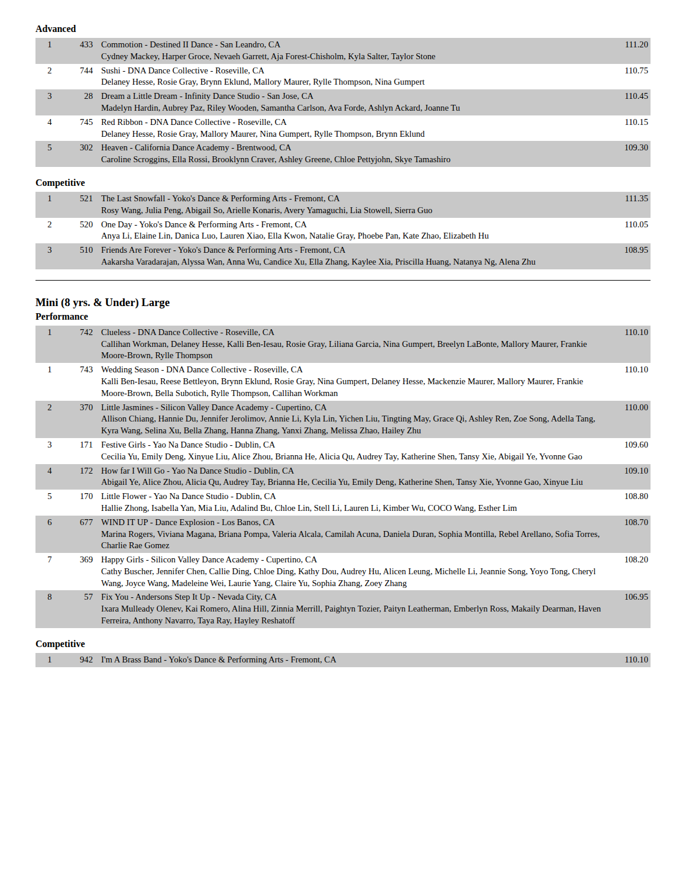Advanced
| 1 | 433 | Commotion - Destined II Dance - San Leandro, CA Cydney Mackey, Harper Groce, Nevaeh Garrett, Aja Forest-Chisholm, Kyla Salter, Taylor Stone | 111.20 |
| 2 | 744 | Sushi - DNA Dance Collective - Roseville, CA Delaney Hesse, Rosie Gray, Brynn Eklund, Mallory Maurer, Rylle Thompson, Nina Gumpert | 110.75 |
| 3 | 28 | Dream a Little Dream - Infinity Dance Studio - San Jose, CA Madelyn Hardin, Aubrey Paz, Riley Wooden, Samantha Carlson, Ava Forde, Ashlyn Ackard, Joanne Tu | 110.45 |
| 4 | 745 | Red Ribbon - DNA Dance Collective - Roseville, CA Delaney Hesse, Rosie Gray, Mallory Maurer, Nina Gumpert, Rylle Thompson, Brynn Eklund | 110.15 |
| 5 | 302 | Heaven - California Dance Academy - Brentwood, CA Caroline Scroggins, Ella Rossi, Brooklynn Craver, Ashley Greene, Chloe Pettyjohn, Skye Tamashiro | 109.30 |
Competitive
| 1 | 521 | The Last Snowfall - Yoko's Dance & Performing Arts - Fremont, CA Rosy Wang, Julia Peng, Abigail So, Arielle Konaris, Avery Yamaguchi, Lia Stowell, Sierra Guo | 111.35 |
| 2 | 520 | One Day - Yoko's Dance & Performing Arts - Fremont, CA Anya Li, Elaine Lin, Danica Luo, Lauren Xiao, Ella Kwon, Natalie Gray, Phoebe Pan, Kate Zhao, Elizabeth Hu | 110.05 |
| 3 | 510 | Friends Are Forever - Yoko's Dance & Performing Arts - Fremont, CA Aakarsha Varadarajan, Alyssa Wan, Anna Wu, Candice Xu, Ella Zhang, Kaylee Xia, Priscilla Huang, Natanya Ng, Alena Zhu | 108.95 |
Mini (8 yrs. & Under) Large
Performance
| 1 | 742 | Clueless - DNA Dance Collective - Roseville, CA Callihan Workman, Delaney Hesse, Kalli Ben-Iesau, Rosie Gray, Liliana Garcia, Nina Gumpert, Breelyn LaBonte, Mallory Maurer, Frankie Moore-Brown, Rylle Thompson | 110.10 |
| 1 | 743 | Wedding Season - DNA Dance Collective - Roseville, CA Kalli Ben-Iesau, Reese Bettleyon, Brynn Eklund, Rosie Gray, Nina Gumpert, Delaney Hesse, Mackenzie Maurer, Mallory Maurer, Frankie Moore-Brown, Bella Subotich, Rylle Thompson, Callihan Workman | 110.10 |
| 2 | 370 | Little Jasmines - Silicon Valley Dance Academy - Cupertino, CA Allison Chiang, Hannie Du, Jennifer Jerolimov, Annie Li, Kyla Lin, Yichen Liu, Tingting May, Grace Qi, Ashley Ren, Zoe Song, Adella Tang, Kyra Wang, Selina Xu, Bella Zhang, Hanna Zhang, Yanxi Zhang, Melissa Zhao, Hailey Zhu | 110.00 |
| 3 | 171 | Festive Girls - Yao Na Dance Studio - Dublin, CA Cecilia Yu, Emily Deng, Xinyue Liu, Alice Zhou, Brianna He, Alicia Qu, Audrey Tay, Katherine Shen, Tansy Xie, Abigail Ye, Yvonne Gao | 109.60 |
| 4 | 172 | How far I Will Go - Yao Na Dance Studio - Dublin, CA Abigail Ye, Alice Zhou, Alicia Qu, Audrey Tay, Brianna He, Cecilia Yu, Emily Deng, Katherine Shen, Tansy Xie, Yvonne Gao, Xinyue Liu | 109.10 |
| 5 | 170 | Little Flower - Yao Na Dance Studio - Dublin, CA Hallie Zhong, Isabella Yan, Mia Liu, Adalind Bu, Chloe Lin, Stell Li, Lauren Li, Kimber Wu, COCO Wang, Esther Lim | 108.80 |
| 6 | 677 | WIND IT UP - Dance Explosion - Los Banos, CA Marina Rogers, Viviana Magana, Briana Pompa, Valeria Alcala, Camilah Acuna, Daniela Duran, Sophia Montilla, Rebel Arellano, Sofia Torres, Charlie Rae Gomez | 108.70 |
| 7 | 369 | Happy Girls - Silicon Valley Dance Academy - Cupertino, CA Cathy Buscher, Jennifer Chen, Callie Ding, Chloe Ding, Kathy Dou, Audrey Hu, Alicen Leung, Michelle Li, Jeannie Song, Yoyo Tong, Cheryl Wang, Joyce Wang, Madeleine Wei, Laurie Yang, Claire Yu, Sophia Zhang, Zoey Zhang | 108.20 |
| 8 | 57 | Fix You - Andersons Step It Up - Nevada City, CA Ixara Mulleady Olenev, Kai Romero, Alina Hill, Zinnia Merrill, Paightyn Tozier, Paityn Leatherman, Emberlyn Ross, Makaily Dearman, Haven Ferreira, Anthony Navarro, Taya Ray, Hayley Reshatoff | 106.95 |
Competitive
| 1 | 942 | I'm A Brass Band - Yoko's Dance & Performing Arts - Fremont, CA | 110.10 |